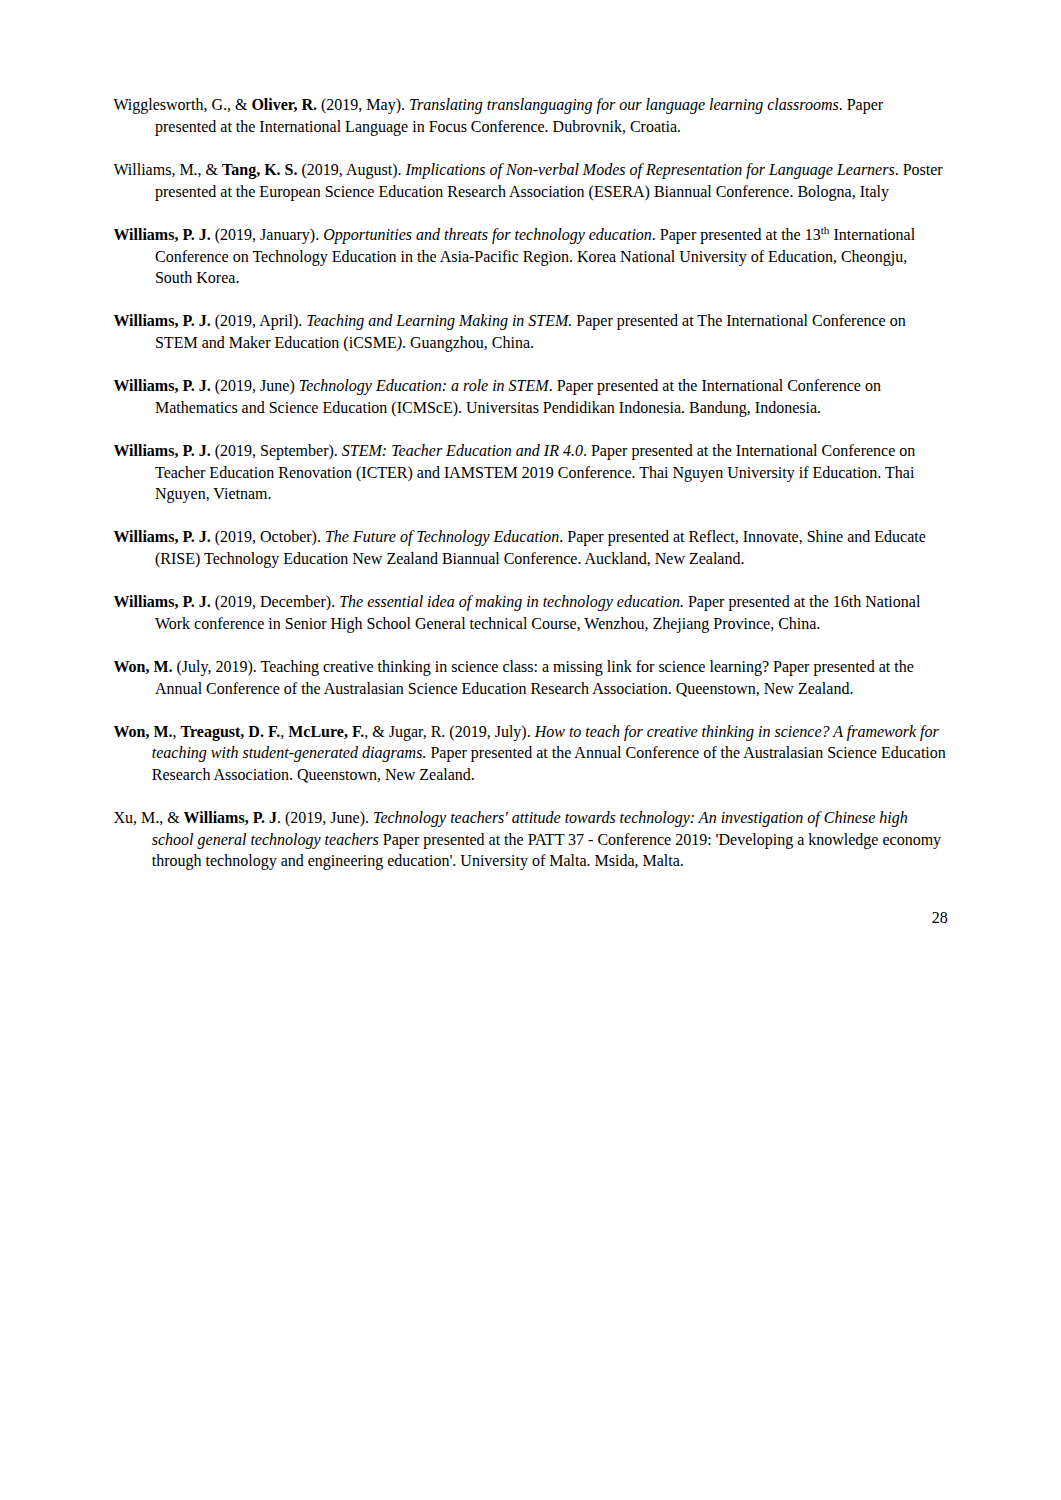Wigglesworth, G., & Oliver, R. (2019, May). Translating translanguaging for our language learning classrooms. Paper presented at the International Language in Focus Conference. Dubrovnik, Croatia.
Williams, M., & Tang, K. S. (2019, August). Implications of Non-verbal Modes of Representation for Language Learners. Poster presented at the European Science Education Research Association (ESERA) Biannual Conference. Bologna, Italy
Williams, P. J. (2019, January). Opportunities and threats for technology education. Paper presented at the 13th International Conference on Technology Education in the Asia-Pacific Region. Korea National University of Education, Cheongju, South Korea.
Williams, P. J. (2019, April). Teaching and Learning Making in STEM. Paper presented at The International Conference on STEM and Maker Education (iCSME). Guangzhou, China.
Williams, P. J. (2019, June) Technology Education: a role in STEM. Paper presented at the International Conference on Mathematics and Science Education (ICMScE). Universitas Pendidikan Indonesia. Bandung, Indonesia.
Williams, P. J. (2019, September). STEM: Teacher Education and IR 4.0. Paper presented at the International Conference on Teacher Education Renovation (ICTER) and IAMSTEM 2019 Conference. Thai Nguyen University if Education. Thai Nguyen, Vietnam.
Williams, P. J. (2019, October). The Future of Technology Education. Paper presented at Reflect, Innovate, Shine and Educate (RISE) Technology Education New Zealand Biannual Conference. Auckland, New Zealand.
Williams, P. J. (2019, December). The essential idea of making in technology education. Paper presented at the 16th National Work conference in Senior High School General technical Course, Wenzhou, Zhejiang Province, China.
Won, M. (July, 2019). Teaching creative thinking in science class: a missing link for science learning? Paper presented at the Annual Conference of the Australasian Science Education Research Association. Queenstown, New Zealand.
Won, M., Treagust, D. F., McLure, F., & Jugar, R. (2019, July). How to teach for creative thinking in science? A framework for teaching with student-generated diagrams. Paper presented at the Annual Conference of the Australasian Science Education Research Association. Queenstown, New Zealand.
Xu, M., & Williams, P. J. (2019, June). Technology teachers' attitude towards technology: An investigation of Chinese high school general technology teachers Paper presented at the PATT 37 - Conference 2019: 'Developing a knowledge economy through technology and engineering education'. University of Malta. Msida, Malta.
28